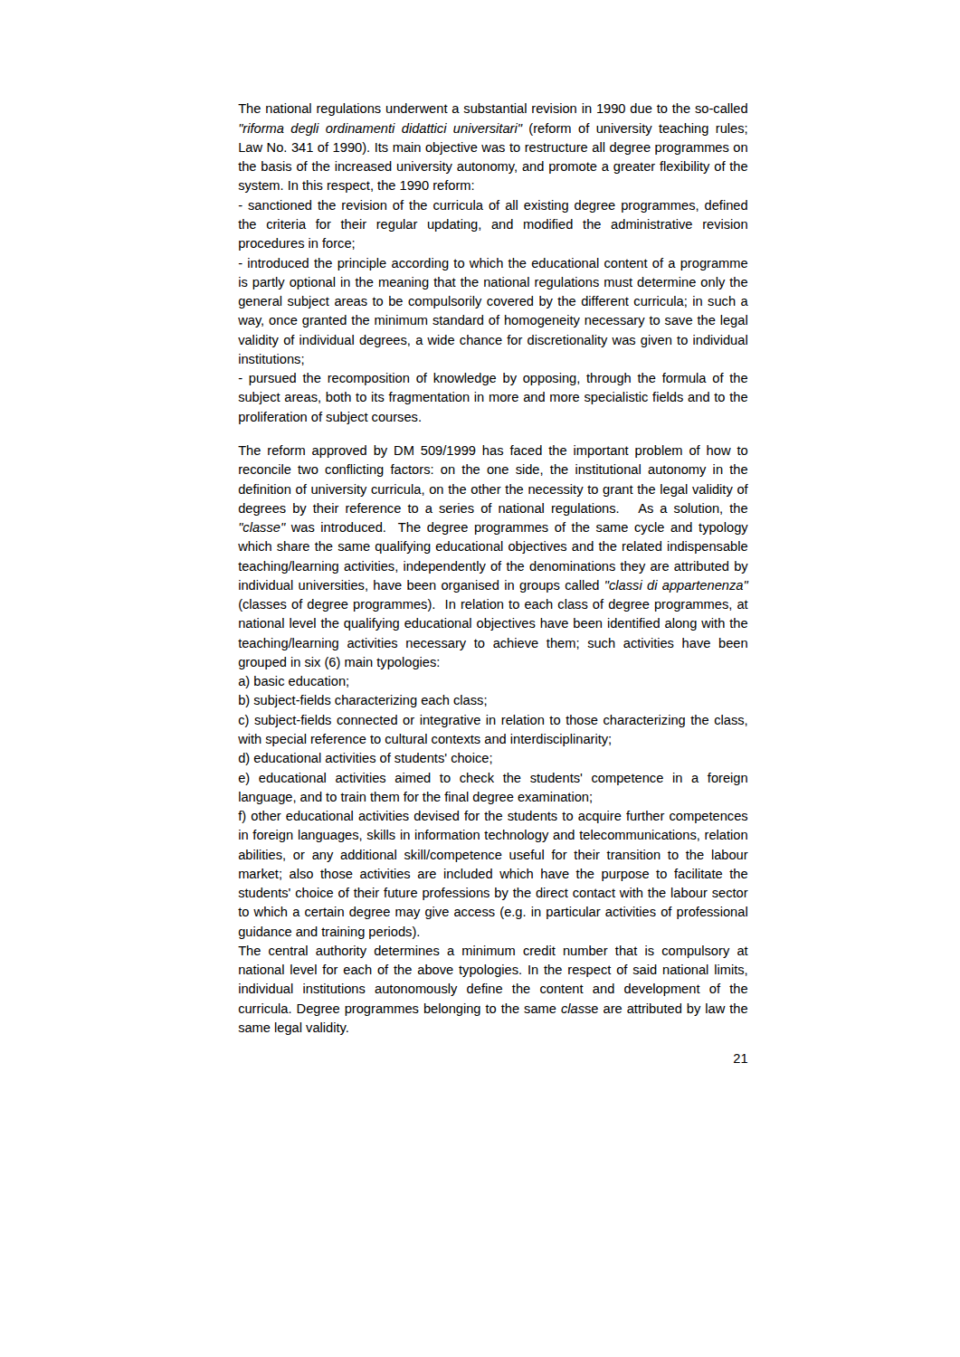The national regulations underwent a substantial revision in 1990 due to the so-called "riforma degli ordinamenti didattici universitari" (reform of university teaching rules; Law No. 341 of 1990). Its main objective was to restructure all degree programmes on the basis of the increased university autonomy, and promote a greater flexibility of the system. In this respect, the 1990 reform:
- sanctioned the revision of the curricula of all existing degree programmes, defined the criteria for their regular updating, and modified the administrative revision procedures in force;
- introduced the principle according to which the educational content of a programme is partly optional in the meaning that the national regulations must determine only the general subject areas to be compulsorily covered by the different curricula; in such a way, once granted the minimum standard of homogeneity necessary to save the legal validity of individual degrees, a wide chance for discretionality was given to individual institutions;
- pursued the recomposition of knowledge by opposing, through the formula of the subject areas, both to its fragmentation in more and more specialistic fields and to the proliferation of subject courses.
The reform approved by DM 509/1999 has faced the important problem of how to reconcile two conflicting factors: on the one side, the institutional autonomy in the definition of university curricula, on the other the necessity to grant the legal validity of degrees by their reference to a series of national regulations. As a solution, the "classe" was introduced. The degree programmes of the same cycle and typology which share the same qualifying educational objectives and the related indispensable teaching/learning activities, independently of the denominations they are attributed by individual universities, have been organised in groups called "classi di appartenenza" (classes of degree programmes). In relation to each class of degree programmes, at national level the qualifying educational objectives have been identified along with the teaching/learning activities necessary to achieve them; such activities have been grouped in six (6) main typologies:
a) basic education;
b) subject-fields characterizing each class;
c) subject-fields connected or integrative in relation to those characterizing the class, with special reference to cultural contexts and interdisciplinarity;
d) educational activities of students' choice;
e) educational activities aimed to check the students' competence in a foreign language, and to train them for the final degree examination;
f) other educational activities devised for the students to acquire further competences in foreign languages, skills in information technology and telecommunications, relation abilities, or any additional skill/competence useful for their transition to the labour market; also those activities are included which have the purpose to facilitate the students' choice of their future professions by the direct contact with the labour sector to which a certain degree may give access (e.g. in particular activities of professional guidance and training periods).
The central authority determines a minimum credit number that is compulsory at national level for each of the above typologies. In the respect of said national limits, individual institutions autonomously define the content and development of the curricula. Degree programmes belonging to the same classe are attributed by law the same legal validity.
21